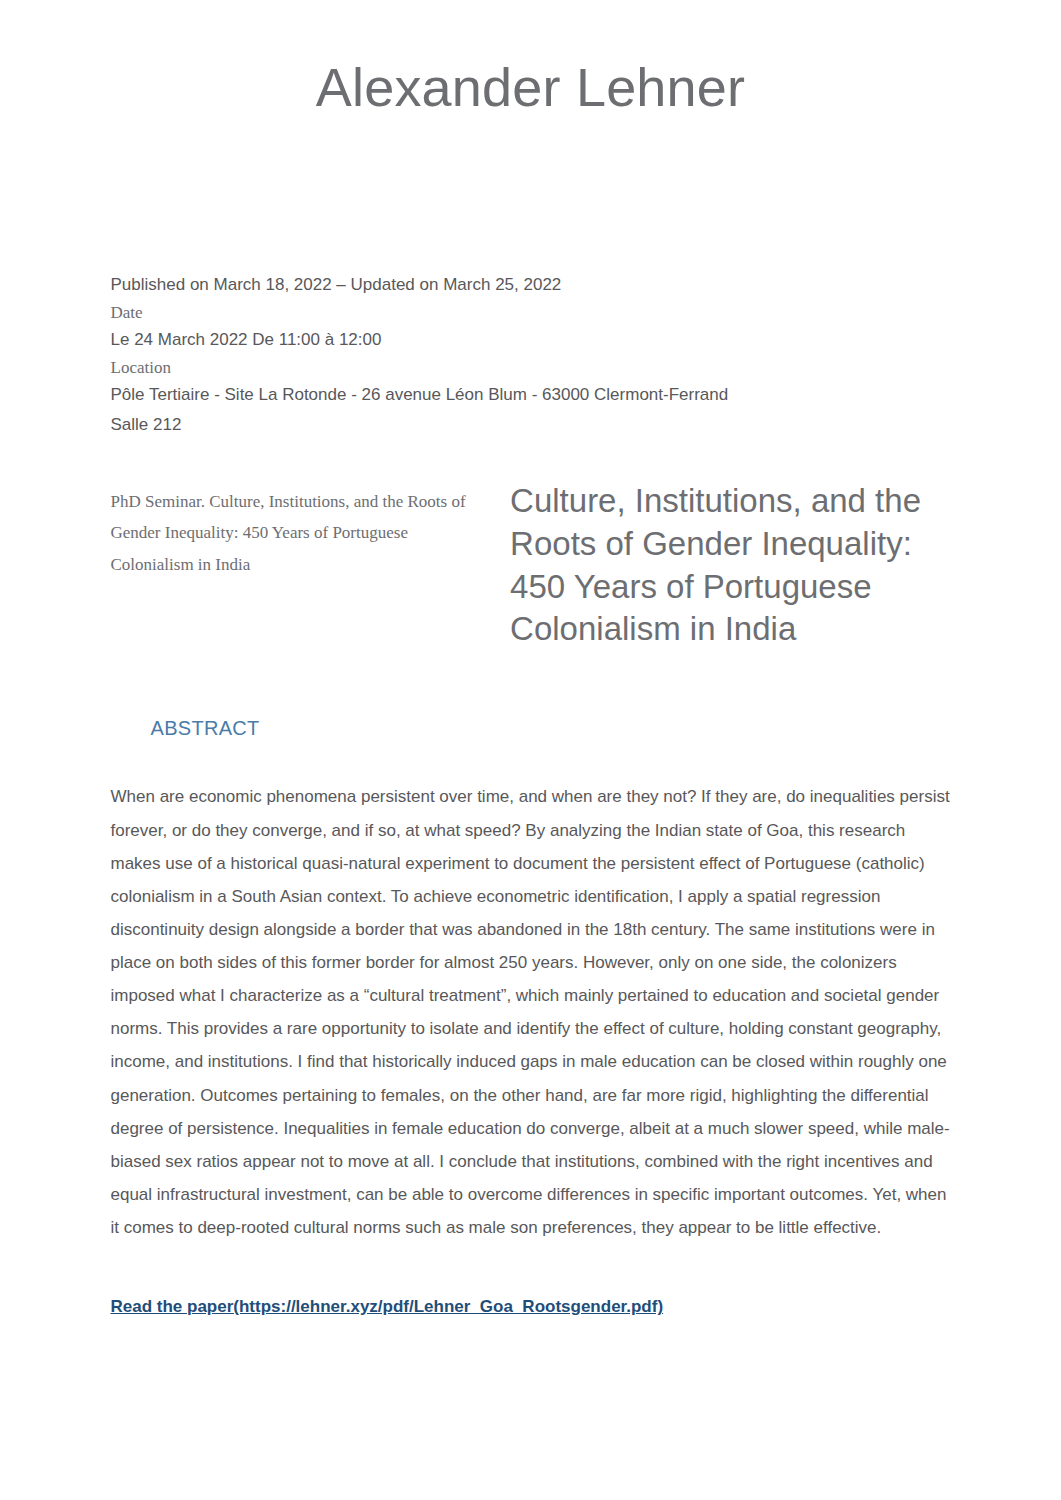Alexander Lehner
Published on March 18, 2022 – Updated on March 25, 2022
Date
Le 24 March 2022 De 11:00 à 12:00
Location
Pôle Tertiaire - Site La Rotonde - 26 avenue Léon Blum - 63000 Clermont-Ferrand
Salle 212
PhD Seminar. Culture, Institutions, and the Roots of Gender Inequality: 450 Years of Portuguese Colonialism in India
Culture, Institutions, and the Roots of Gender Inequality: 450 Years of Portuguese Colonialism in India
ABSTRACT
When are economic phenomena persistent over time, and when are they not? If they are, do inequalities persist forever, or do they converge, and if so, at what speed? By analyzing the Indian state of Goa, this research makes use of a historical quasi-natural experiment to document the persistent effect of Portuguese (catholic) colonialism in a South Asian context. To achieve econometric identification, I apply a spatial regression discontinuity design alongside a border that was abandoned in the 18th century. The same institutions were in place on both sides of this former border for almost 250 years. However, only on one side, the colonizers imposed what I characterize as a “cultural treatment”, which mainly pertained to education and societal gender norms. This provides a rare opportunity to isolate and identify the effect of culture, holding constant geography, income, and institutions. I find that historically induced gaps in male education can be closed within roughly one generation. Outcomes pertaining to females, on the other hand, are far more rigid, highlighting the differential degree of persistence. Inequalities in female education do converge, albeit at a much slower speed, while male-biased sex ratios appear not to move at all. I conclude that institutions, combined with the right incentives and equal infrastructural investment, can be able to overcome differences in specific important outcomes. Yet, when it comes to deep-rooted cultural norms such as male son preferences, they appear to be little effective.
Read the paper(https://lehner.xyz/pdf/Lehner_Goa_Rootsgender.pdf)